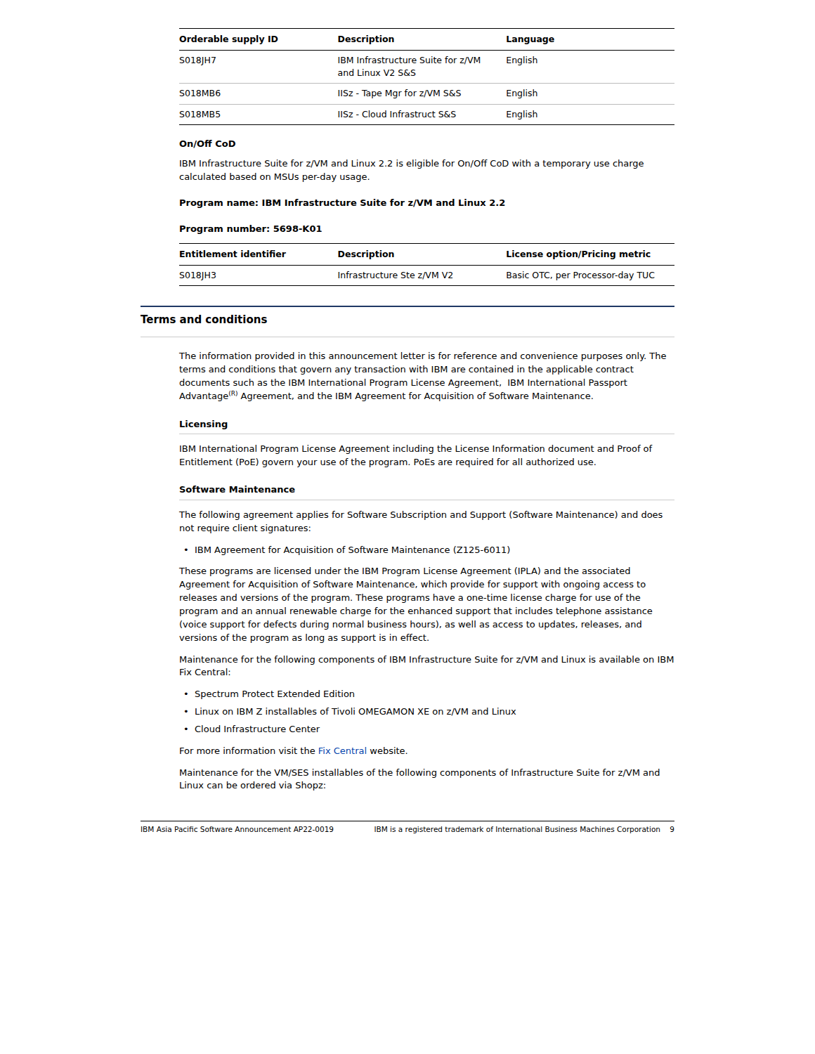| Orderable supply ID | Description | Language |
| --- | --- | --- |
| S018JH7 | IBM Infrastructure Suite for z/VM and Linux V2 S&S | English |
| S018MB6 | IISz - Tape Mgr for z/VM S&S | English |
| S018MB5 | IISz - Cloud Infrastruct S&S | English |
On/Off CoD
IBM Infrastructure Suite for z/VM and Linux 2.2 is eligible for On/Off CoD with a temporary use charge calculated based on MSUs per-day usage.
Program name: IBM Infrastructure Suite for z/VM and Linux 2.2
Program number: 5698-K01
| Entitlement identifier | Description | License option/Pricing metric |
| --- | --- | --- |
| S018JH3 | Infrastructure Ste z/VM V2 | Basic OTC, per Processor-day TUC |
Terms and conditions
The information provided in this announcement letter is for reference and convenience purposes only. The terms and conditions that govern any transaction with IBM are contained in the applicable contract documents such as the IBM International Program License Agreement, IBM International Passport Advantage(R) Agreement, and the IBM Agreement for Acquisition of Software Maintenance.
Licensing
IBM International Program License Agreement including the License Information document and Proof of Entitlement (PoE) govern your use of the program. PoEs are required for all authorized use.
Software Maintenance
The following agreement applies for Software Subscription and Support (Software Maintenance) and does not require client signatures:
IBM Agreement for Acquisition of Software Maintenance (Z125-6011)
These programs are licensed under the IBM Program License Agreement (IPLA) and the associated Agreement for Acquisition of Software Maintenance, which provide for support with ongoing access to releases and versions of the program. These programs have a one-time license charge for use of the program and an annual renewable charge for the enhanced support that includes telephone assistance (voice support for defects during normal business hours), as well as access to updates, releases, and versions of the program as long as support is in effect.
Maintenance for the following components of IBM Infrastructure Suite for z/VM and Linux is available on IBM Fix Central:
Spectrum Protect Extended Edition
Linux on IBM Z installables of Tivoli OMEGAMON XE on z/VM and Linux
Cloud Infrastructure Center
For more information visit the Fix Central website.
Maintenance for the VM/SES installables of the following components of Infrastructure Suite for z/VM and Linux can be ordered via Shopz:
IBM Asia Pacific Software Announcement AP22-0019
IBM is a registered trademark of International Business Machines Corporation 9